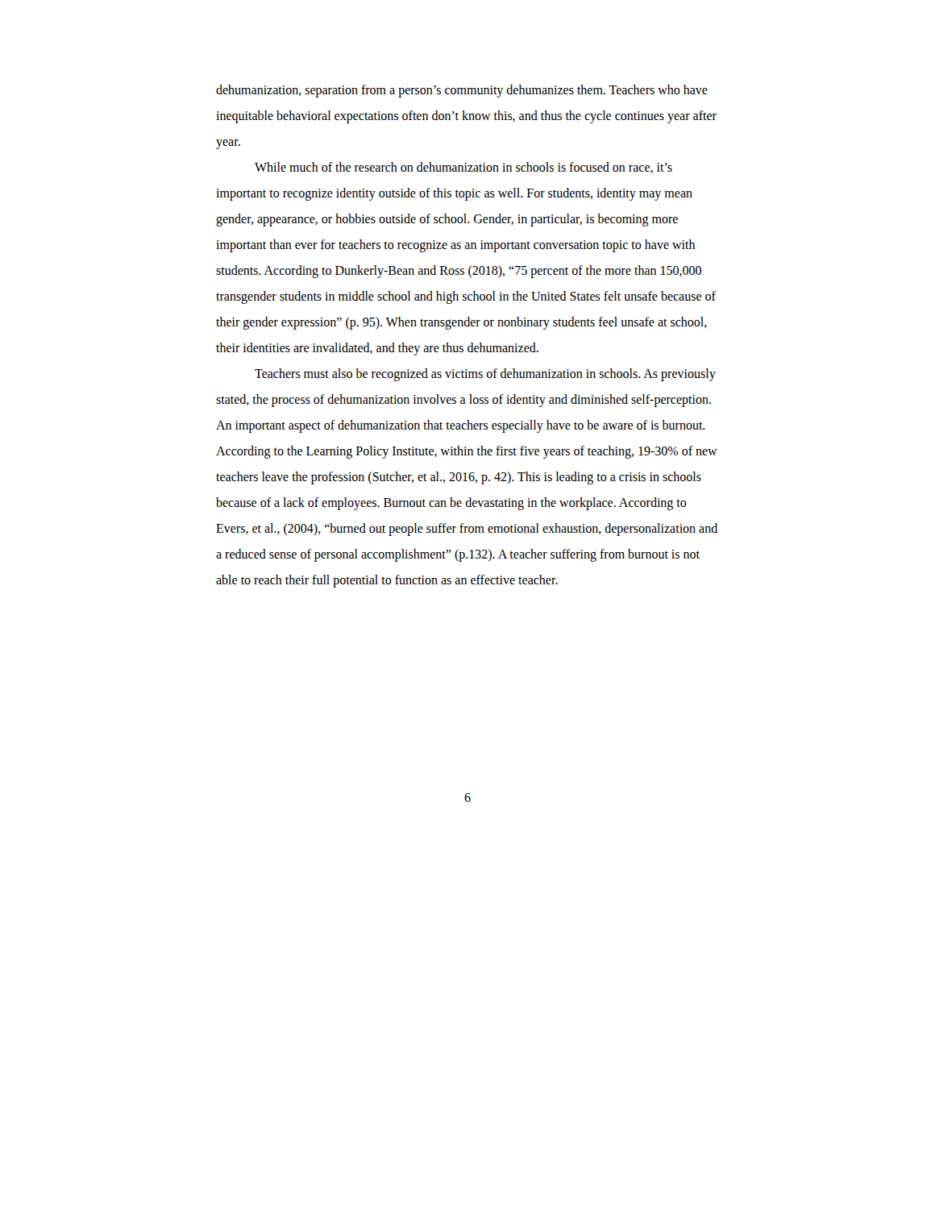dehumanization, separation from a person’s community dehumanizes them. Teachers who have inequitable behavioral expectations often don’t know this, and thus the cycle continues year after year.
While much of the research on dehumanization in schools is focused on race, it’s important to recognize identity outside of this topic as well. For students, identity may mean gender, appearance, or hobbies outside of school. Gender, in particular, is becoming more important than ever for teachers to recognize as an important conversation topic to have with students. According to Dunkerly-Bean and Ross (2018), “75 percent of the more than 150,000 transgender students in middle school and high school in the United States felt unsafe because of their gender expression” (p. 95). When transgender or nonbinary students feel unsafe at school, their identities are invalidated, and they are thus dehumanized.
Teachers must also be recognized as victims of dehumanization in schools. As previously stated, the process of dehumanization involves a loss of identity and diminished self-perception. An important aspect of dehumanization that teachers especially have to be aware of is burnout. According to the Learning Policy Institute, within the first five years of teaching, 19-30% of new teachers leave the profession (Sutcher, et al., 2016, p. 42). This is leading to a crisis in schools because of a lack of employees. Burnout can be devastating in the workplace. According to Evers, et al., (2004), “burned out people suffer from emotional exhaustion, depersonalization and a reduced sense of personal accomplishment” (p.132). A teacher suffering from burnout is not able to reach their full potential to function as an effective teacher.
6